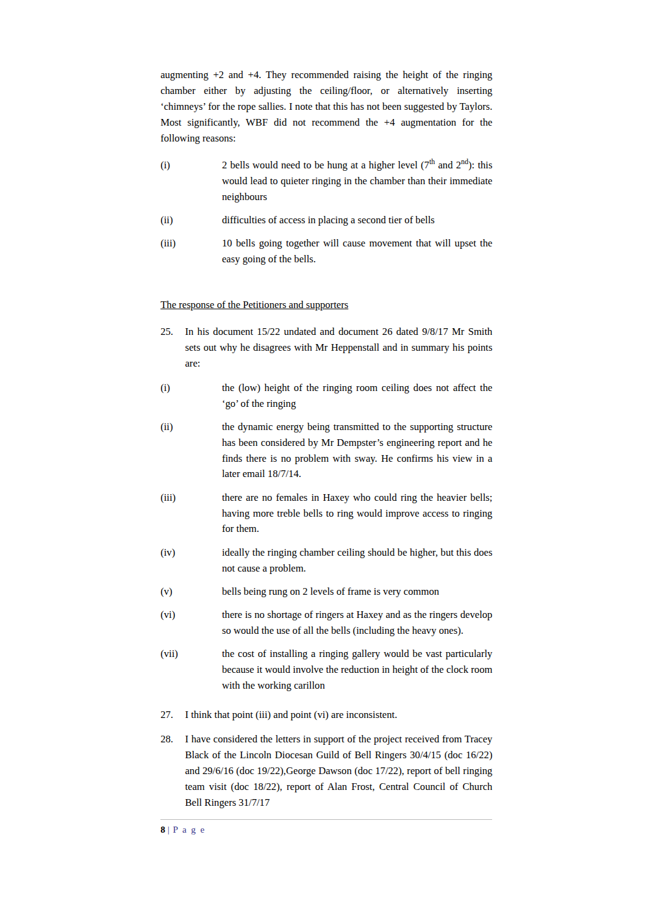augmenting +2 and +4. They recommended raising the height of the ringing chamber either by adjusting the ceiling/floor, or alternatively inserting ‘chimneys’ for the rope sallies. I note that this has not been suggested by Taylors. Most significantly, WBF did not recommend the +4 augmentation for the following reasons:
| (i) | 2 bells would need to be hung at a higher level (7 th and 2 nd ): this would lead to quieter ringing in the chamber than their immediate neighbours |
| (ii) | difficulties of access in placing a second tier of bells |
| (iii) | 10 bells going together will cause movement that will upset the easy going of the bells. |
The response of the Petitioners and supporters
| 25. | In his document 15/22 undated and document 26 dated 9/8/17 Mr Smith sets out why he disagrees with Mr Heppenstall and in summary his points are: |
| (i) | the (low) height of the ringing room ceiling does not affect the ‘go’ of the ringing |
| (ii) | the dynamic energy being transmitted to the supporting structure has been considered by Mr Dempster’s engineering report and he finds there is no problem with sway. He confirms his view in a later email 18/7/14. |
| (iii) | there are no females in Haxey who could ring the heavier bells; having more treble bells to ring would improve access to ringing for them. |
| (iv) | ideally the ringing chamber ceiling should be higher, but this does not cause a problem. |
| (v) | bells being rung on 2 levels of frame is very common |
| (vi) | there is no shortage of ringers at Haxey and as the ringers develop so would the use of all the bells (including the heavy ones). |
| (vii) | the cost of installing a ringing gallery would be vast particularly because it would involve the reduction in height of the clock room with the working carillon |
| 27. | I think that point (iii) and point (vi) are inconsistent. |
| 28. | I have considered the letters in support of the project received from Tracey Black of the Lincoln Diocesan Guild of Bell Ringers 30/4/15 (doc 16/22) and 29/6/16 (doc 19/22),George Dawson (doc 17/22), report of bell ringing team visit (doc 18/22), report of Alan Frost, Central Council of Church Bell Ringers 31/7/17 |
8 | P a g e